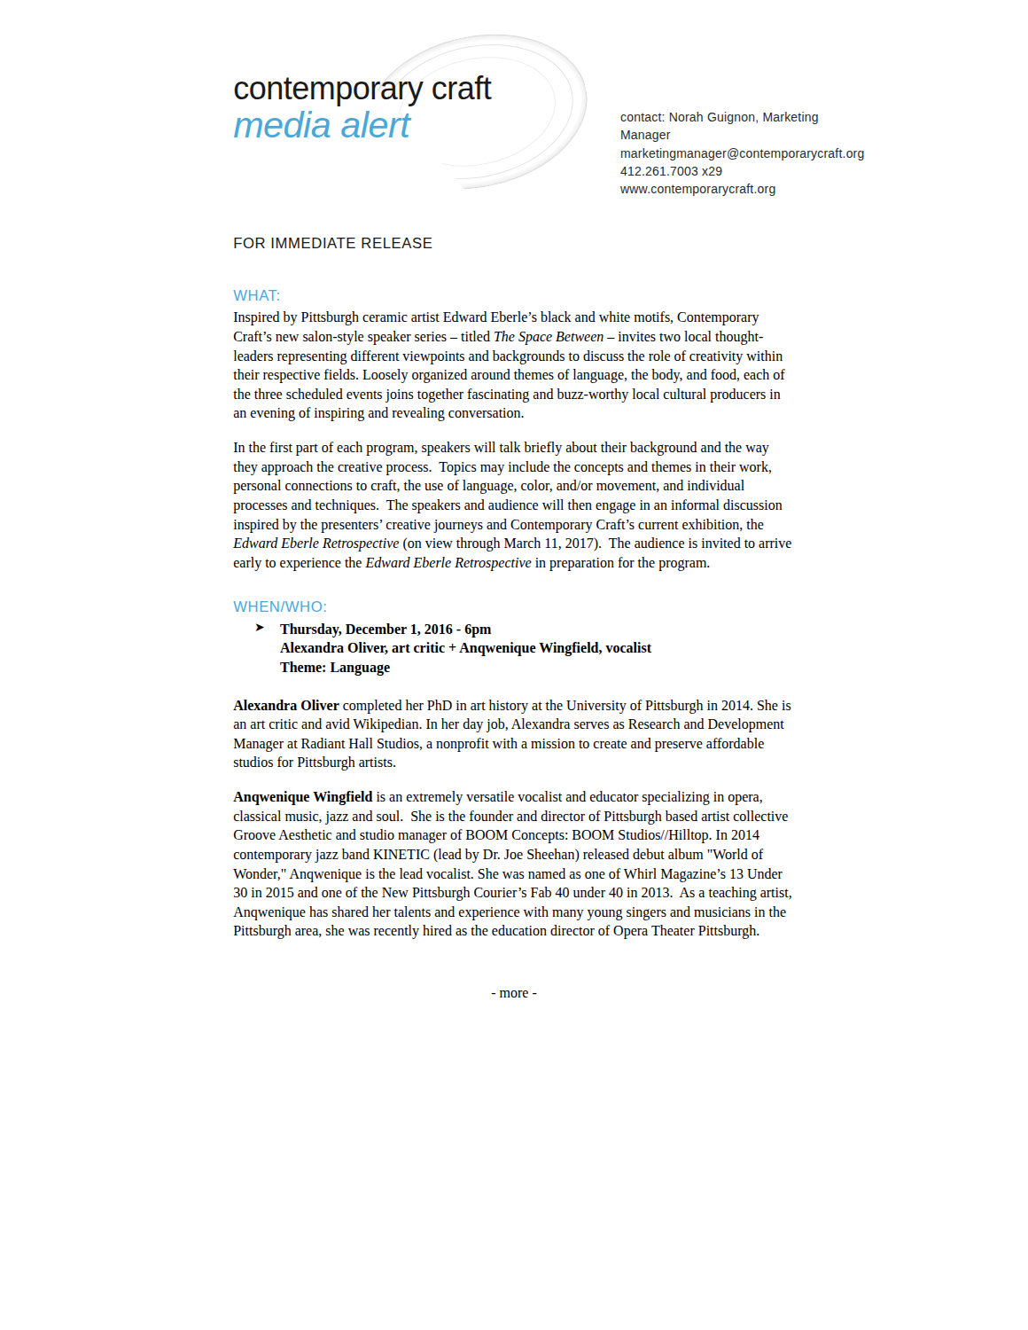contemporary craft
media alert
contact: Norah Guignon, Marketing Manager
marketingmanager@contemporarycraft.org
412.261.7003 x29
www.contemporarycraft.org
FOR IMMEDIATE RELEASE
WHAT:
Inspired by Pittsburgh ceramic artist Edward Eberle’s black and white motifs, Contemporary Craft’s new salon-style speaker series – titled The Space Between – invites two local thought-leaders representing different viewpoints and backgrounds to discuss the role of creativity within their respective fields. Loosely organized around themes of language, the body, and food, each of the three scheduled events joins together fascinating and buzz-worthy local cultural producers in an evening of inspiring and revealing conversation.
In the first part of each program, speakers will talk briefly about their background and the way they approach the creative process. Topics may include the concepts and themes in their work, personal connections to craft, the use of language, color, and/or movement, and individual processes and techniques. The speakers and audience will then engage in an informal discussion inspired by the presenters’ creative journeys and Contemporary Craft’s current exhibition, the Edward Eberle Retrospective (on view through March 11, 2017). The audience is invited to arrive early to experience the Edward Eberle Retrospective in preparation for the program.
WHEN/WHO:
Thursday, December 1, 2016 - 6pm Alexandra Oliver, art critic + Anqwenique Wingfield, vocalist Theme: Language
Alexandra Oliver completed her PhD in art history at the University of Pittsburgh in 2014. She is an art critic and avid Wikipedian. In her day job, Alexandra serves as Research and Development Manager at Radiant Hall Studios, a nonprofit with a mission to create and preserve affordable studios for Pittsburgh artists.
Anqwenique Wingfield is an extremely versatile vocalist and educator specializing in opera, classical music, jazz and soul. She is the founder and director of Pittsburgh based artist collective Groove Aesthetic and studio manager of BOOM Concepts: BOOM Studios//Hilltop. In 2014 contemporary jazz band KINETIC (lead by Dr. Joe Sheehan) released debut album "World of Wonder," Anqwenique is the lead vocalist. She was named as one of Whirl Magazine’s 13 Under 30 in 2015 and one of the New Pittsburgh Courier’s Fab 40 under 40 in 2013. As a teaching artist, Anqwenique has shared her talents and experience with many young singers and musicians in the Pittsburgh area, she was recently hired as the education director of Opera Theater Pittsburgh.
- more -